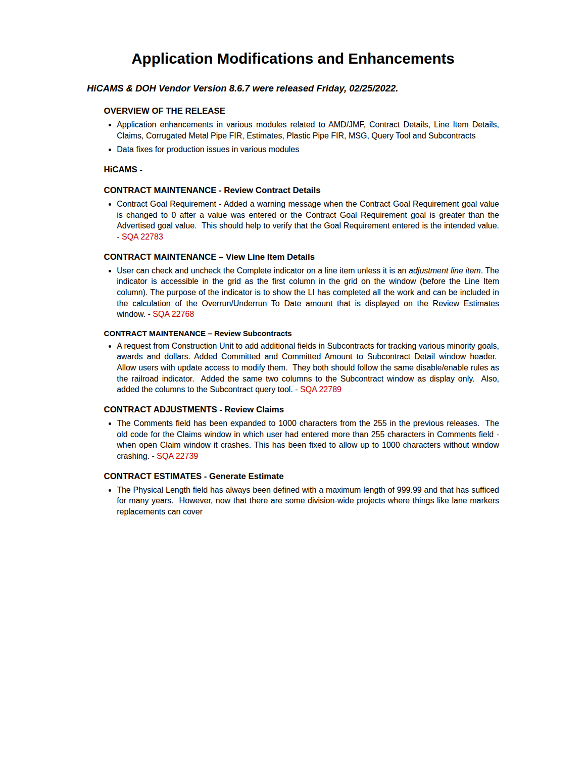Application Modifications and Enhancements
HiCAMS & DOH Vendor Version 8.6.7 were released Friday, 02/25/2022.
OVERVIEW OF THE RELEASE
Application enhancements in various modules related to AMD/JMF, Contract Details, Line Item Details, Claims, Corrugated Metal Pipe FIR, Estimates, Plastic Pipe FIR, MSG, Query Tool and Subcontracts
Data fixes for production issues in various modules
HiCAMS -
CONTRACT MAINTENANCE - Review Contract Details
Contract Goal Requirement - Added a warning message when the Contract Goal Requirement goal value is changed to 0 after a value was entered or the Contract Goal Requirement goal is greater than the Advertised goal value. This should help to verify that the Goal Requirement entered is the intended value. - SQA 22783
CONTRACT MAINTENANCE – View Line Item Details
User can check and uncheck the Complete indicator on a line item unless it is an adjustment line item. The indicator is accessible in the grid as the first column in the grid on the window (before the Line Item column). The purpose of the indicator is to show the LI has completed all the work and can be included in the calculation of the Overrun/Underrun To Date amount that is displayed on the Review Estimates window. - SQA 22768
CONTRACT MAINTENANCE – Review Subcontracts
A request from Construction Unit to add additional fields in Subcontracts for tracking various minority goals, awards and dollars. Added Committed and Committed Amount to Subcontract Detail window header. Allow users with update access to modify them. They both should follow the same disable/enable rules as the railroad indicator. Added the same two columns to the Subcontract window as display only. Also, added the columns to the Subcontract query tool. - SQA 22789
CONTRACT ADJUSTMENTS - Review Claims
The Comments field has been expanded to 1000 characters from the 255 in the previous releases. The old code for the Claims window in which user had entered more than 255 characters in Comments field - when open Claim window it crashes. This has been fixed to allow up to 1000 characters without window crashing. - SQA 22739
CONTRACT ESTIMATES - Generate Estimate
The Physical Length field has always been defined with a maximum length of 999.99 and that has sufficed for many years. However, now that there are some division-wide projects where things like lane markers replacements can cover